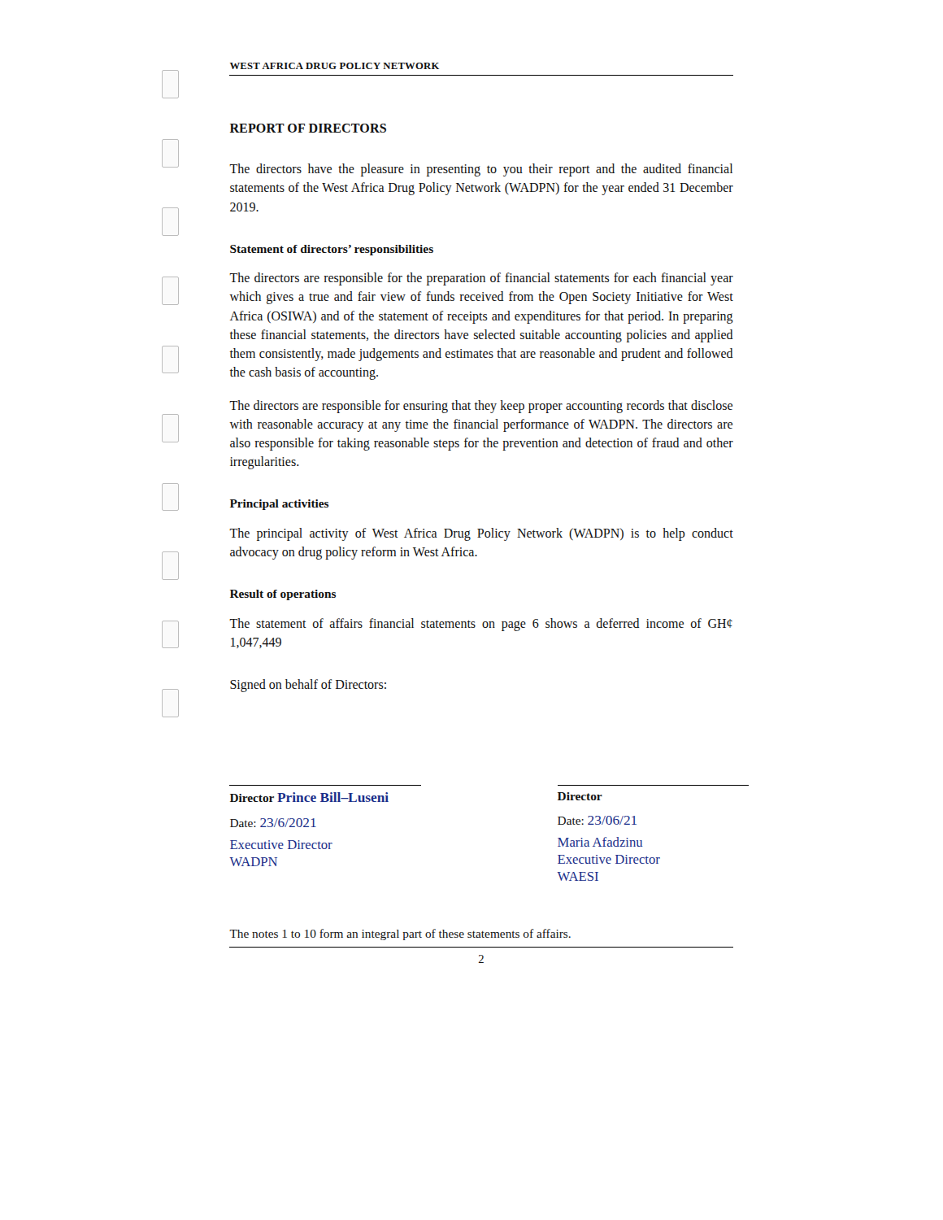West Africa Drug Policy Network
REPORT OF DIRECTORS
The directors have the pleasure in presenting to you their report and the audited financial statements of the West Africa Drug Policy Network (WADPN) for the year ended 31 December 2019.
Statement of directors’ responsibilities
The directors are responsible for the preparation of financial statements for each financial year which gives a true and fair view of funds received from the Open Society Initiative for West Africa (OSIWA) and of the statement of receipts and expenditures for that period. In preparing these financial statements, the directors have selected suitable accounting policies and applied them consistently, made judgements and estimates that are reasonable and prudent and followed the cash basis of accounting.
The directors are responsible for ensuring that they keep proper accounting records that disclose with reasonable accuracy at any time the financial performance of WADPN. The directors are also responsible for taking reasonable steps for the prevention and detection of fraud and other irregularities.
Principal activities
The principal activity of West Africa Drug Policy Network (WADPN) is to help conduct advocacy on drug policy reform in West Africa.
Result of operations
The statement of affairs financial statements on page 6 shows a deferred income of GH¢ 1,047,449
Signed on behalf of Directors:
 
Director Prince Bill–Luseni
Date: 23/6/2021
Executive Director
WADPN
 
Director
Date: 23/06/21
Maria Afadzinu
Executive Director
WAESI
The notes 1 to 10 form an integral part of these statements of affairs.
2